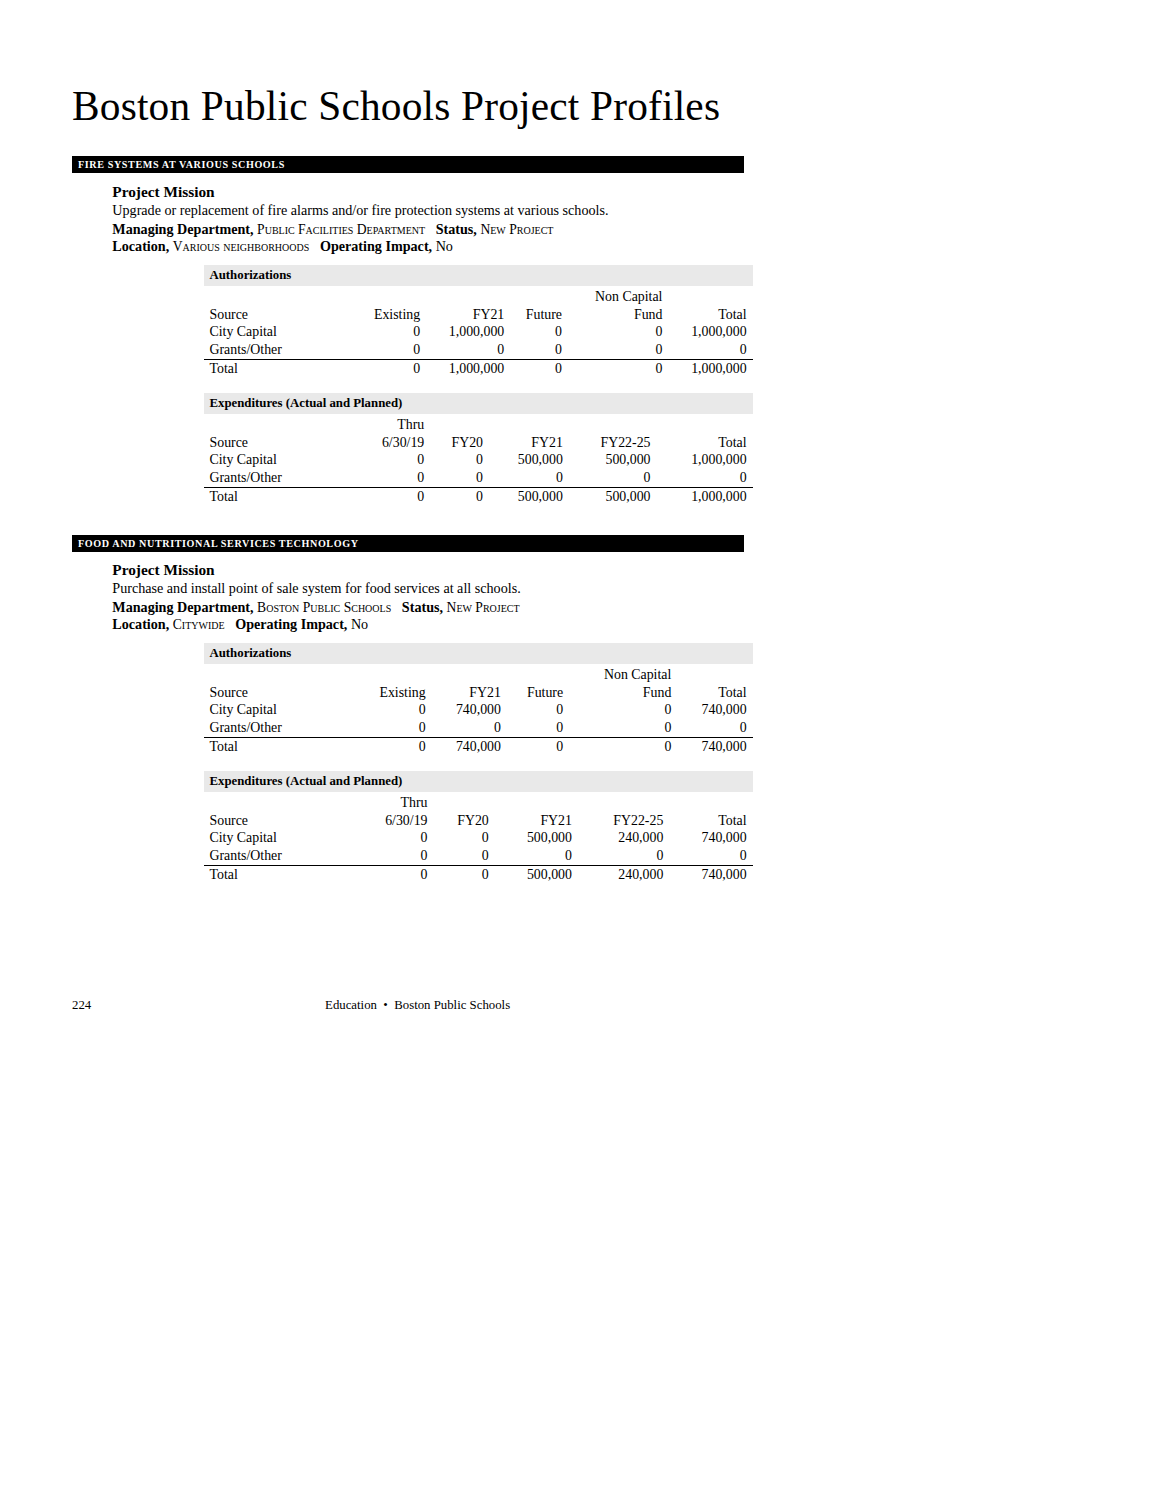Boston Public Schools Project Profiles
Fire Systems at Various Schools
Project Mission
Upgrade or replacement of fire alarms and/or fire protection systems at various schools.
Managing Department, Public Facilities Department Status, New Project
Location, Various neighborhoods Operating Impact, No
Authorizations
| | | | | Non Capital | |
| Source | Existing | FY21 | Future | Fund | Total |
| City Capital | 0 | 1,000,000 | 0 | 0 | 1,000,000 |
| Grants/Other | 0 | 0 | 0 | 0 | 0 |
| Total | 0 | 1,000,000 | 0 | 0 | 1,000,000 |
Expenditures (Actual and Planned)
| | Thru | | | | |
| Source | 6/30/19 | FY20 | FY21 | FY22-25 | Total |
| City Capital | 0 | 0 | 500,000 | 500,000 | 1,000,000 |
| Grants/Other | 0 | 0 | 0 | 0 | 0 |
| Total | 0 | 0 | 500,000 | 500,000 | 1,000,000 |
Food and Nutritional Services Technology
Project Mission
Purchase and install point of sale system for food services at all schools.
Managing Department, Boston Public Schools Status, New Project
Location, Citywide Operating Impact, No
Authorizations
| | | | | Non Capital | |
| Source | Existing | FY21 | Future | Fund | Total |
| City Capital | 0 | 740,000 | 0 | 0 | 740,000 |
| Grants/Other | 0 | 0 | 0 | 0 | 0 |
| Total | 0 | 740,000 | 0 | 0 | 740,000 |
Expenditures (Actual and Planned)
| | Thru | | | | |
| Source | 6/30/19 | FY20 | FY21 | FY22-25 | Total |
| City Capital | 0 | 0 | 500,000 | 240,000 | 740,000 |
| Grants/Other | 0 | 0 | 0 | 0 | 0 |
| Total | 0 | 0 | 500,000 | 240,000 | 740,000 |
224
Education • Boston Public Schools